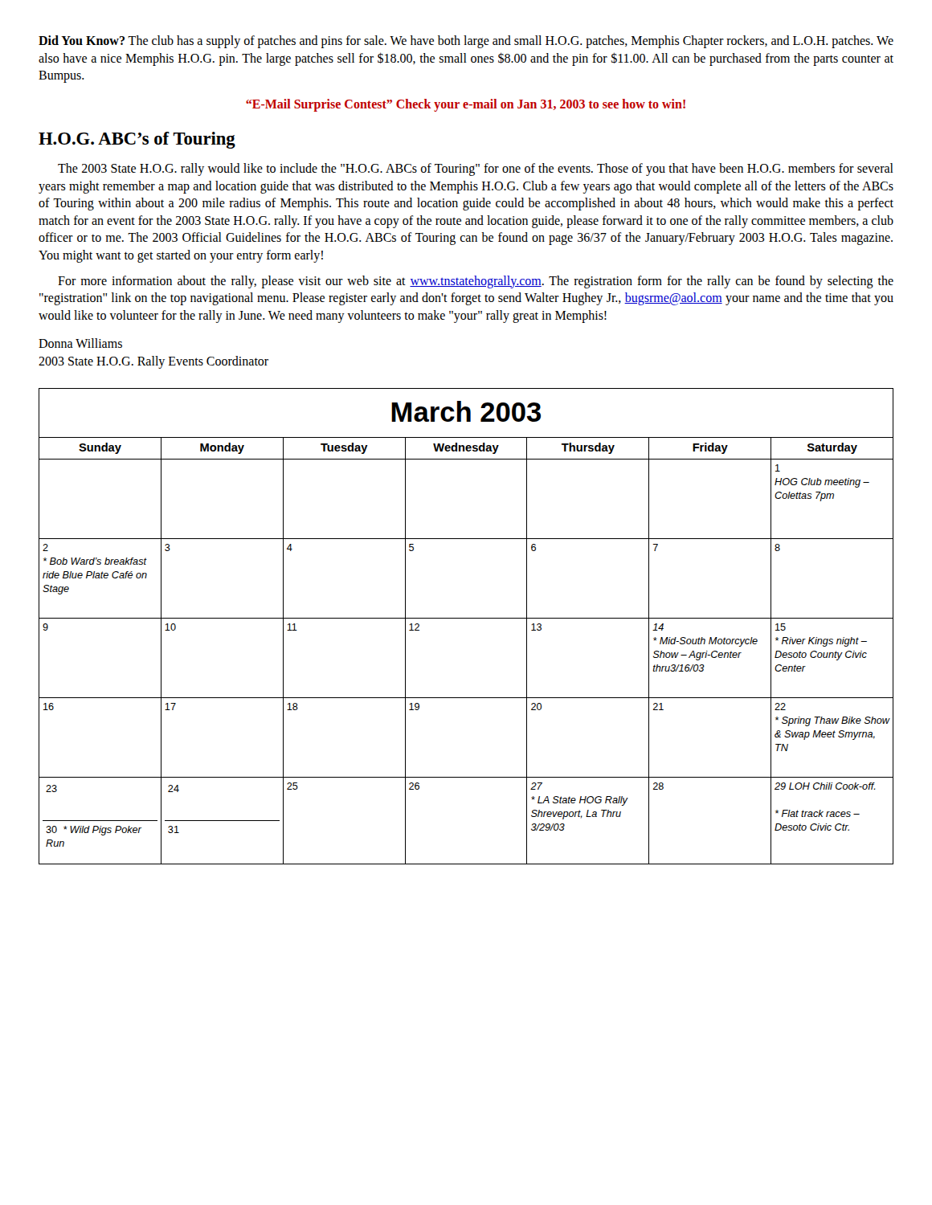Did You Know? The club has a supply of patches and pins for sale. We have both large and small H.O.G. patches, Memphis Chapter rockers, and L.O.H. patches. We also have a nice Memphis H.O.G. pin. The large patches sell for $18.00, the small ones $8.00 and the pin for $11.00. All can be purchased from the parts counter at Bumpus.
“E-Mail Surprise Contest” Check your e-mail on Jan 31, 2003 to see how to win!
H.O.G. ABC’s of Touring
The 2003 State H.O.G. rally would like to include the "H.O.G. ABCs of Touring" for one of the events. Those of you that have been H.O.G. members for several years might remember a map and location guide that was distributed to the Memphis H.O.G. Club a few years ago that would complete all of the letters of the ABCs of Touring within about a 200 mile radius of Memphis. This route and location guide could be accomplished in about 48 hours, which would make this a perfect match for an event for the 2003 State H.O.G. rally. If you have a copy of the route and location guide, please forward it to one of the rally committee members, a club officer or to me. The 2003 Official Guidelines for the H.O.G. ABCs of Touring can be found on page 36/37 of the January/February 2003 H.O.G. Tales magazine. You might want to get started on your entry form early!
For more information about the rally, please visit our web site at www.tnstatehogrally.com. The registration form for the rally can be found by selecting the "registration" link on the top navigational menu. Please register early and don't forget to send Walter Hughey Jr., bugsrme@aol.com your name and the time that you would like to volunteer for the rally in June. We need many volunteers to make "your" rally great in Memphis!
Donna Williams
2003 State H.O.G. Rally Events Coordinator
March 2003
| Sunday | Monday | Tuesday | Wednesday | Thursday | Friday | Saturday |
| --- | --- | --- | --- | --- | --- | --- |
| | | | | | | 1 HOG Club meeting – Colettas 7pm |
| 2 * Bob Ward’s breakfast ride Blue Plate Café on Stage | 3 | 4 | 5 | 6 | 7 | 8 |
| 9 | 10 | 11 | 12 | 13 | 14 * Mid-South Motorcycle Show – Agri-Center thru3/16/03 | 15 * River Kings night – Desoto County Civic Center |
| 16 | 17 | 18 | 19 | 20 | 21 | 22 * Spring Thaw Bike Show & Swap Meet Smyrna, TN |
| 23 30 * Wild Pigs Poker Run | 24 31 | 25 | 26 | 27 * LA State HOG Rally Shreveport, La Thru 3/29/03 | 28 | 29 LOH Chili Cook-off. * Flat track races –Desoto Civic Ctr. |